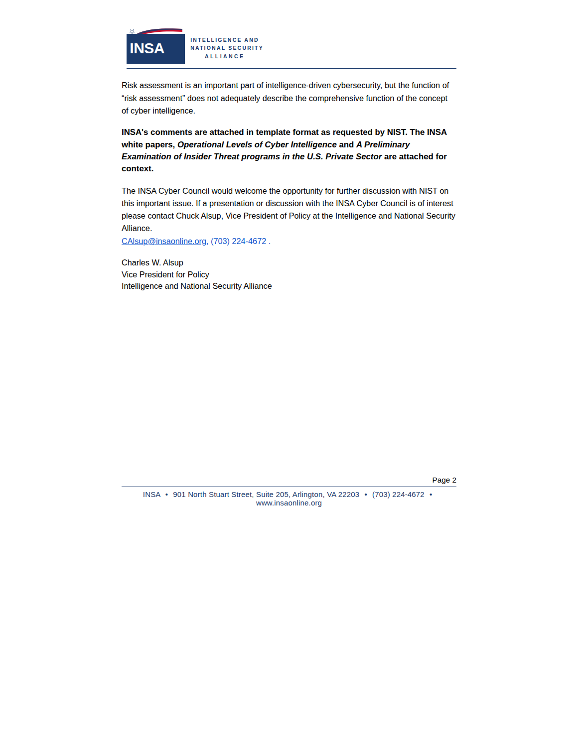INSA
INTELLIGENCE AND
NATIONAL SECURITY
ALLIANCE
Risk assessment is an important part of intelligence-driven cybersecurity, but the function of “risk assessment” does not adequately describe the comprehensive function of the concept of cyber intelligence.
INSA's comments are attached in template format as requested by NIST. The INSA white papers, Operational Levels of Cyber Intelligence and A Preliminary Examination of Insider Threat programs in the U.S. Private Sector are attached for context.
The INSA Cyber Council would welcome the opportunity for further discussion with NIST on this important issue. If a presentation or discussion with the INSA Cyber Council is of interest please contact Chuck Alsup, Vice President of Policy at the Intelligence and National Security Alliance.
CAlsup@insaonline.org, (703) 224-4672 .
Charles W. Alsup
Vice President for Policy
Intelligence and National Security Alliance
Page 2
INSA • 901 North Stuart Street, Suite 205, Arlington, VA 22203 • (703) 224-4672 • www.insaonline.org